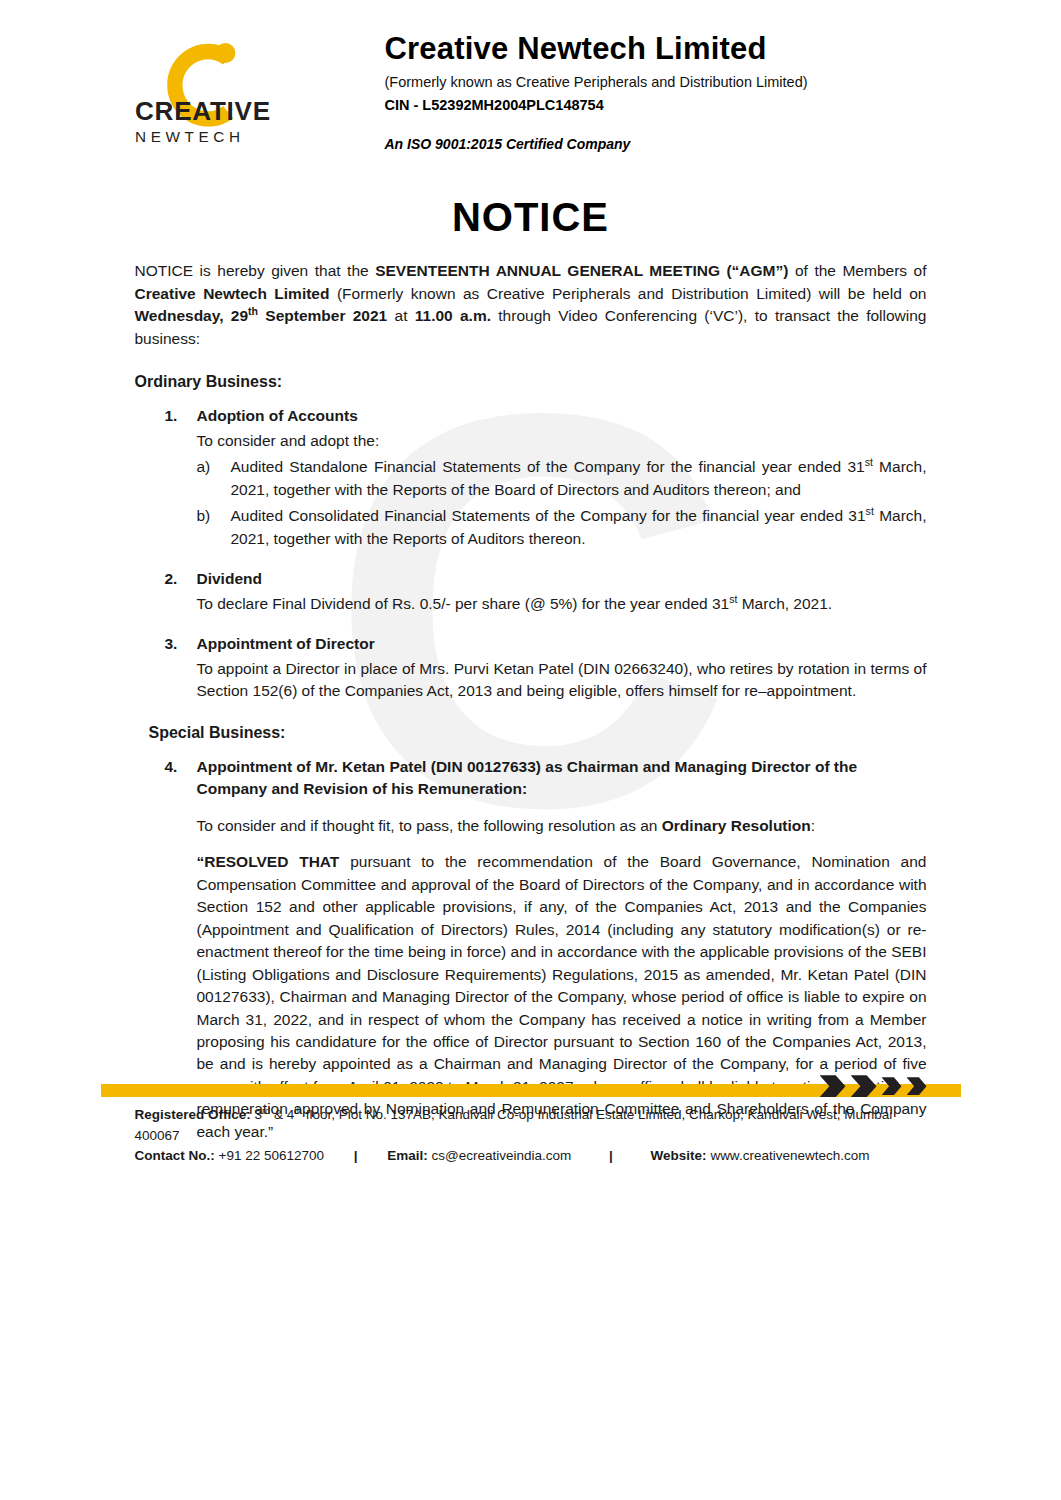C
CREATIVE NEWTECH
Creative Newtech Limited
(Formerly known as Creative Peripherals and Distribution Limited)
CIN - L52392MH2004PLC148754
An ISO 9001:2015 Certified Company
NOTICE
NOTICE is hereby given that the SEVENTEENTH ANNUAL GENERAL MEETING (“AGM”) of the Members of Creative Newtech Limited (Formerly known as Creative Peripherals and Distribution Limited) will be held on Wednesday, 29th September 2021 at 11.00 a.m. through Video Conferencing (‘VC’), to transact the following business:
Ordinary Business:
1.
Adoption of Accounts
To consider and adopt the:
a) Audited Standalone Financial Statements of the Company for the financial year ended 31st March, 2021, together with the Reports of the Board of Directors and Auditors thereon; and
b) Audited Consolidated Financial Statements of the Company for the financial year ended 31st March, 2021, together with the Reports of Auditors thereon.
2.
Dividend
To declare Final Dividend of Rs. 0.5/- per share (@ 5%) for the year ended 31st March, 2021.
3.
Appointment of Director
To appoint a Director in place of Mrs. Purvi Ketan Patel (DIN 02663240), who retires by rotation in terms of Section 152(6) of the Companies Act, 2013 and being eligible, offers himself for re–appointment.
Special Business:
4.
Appointment of Mr. Ketan Patel (DIN 00127633) as Chairman and Managing Director of the Company and Revision of his Remuneration:
To consider and if thought fit, to pass, the following resolution as an Ordinary Resolution:
“RESOLVED THAT pursuant to the recommendation of the Board Governance, Nomination and Compensation Committee and approval of the Board of Directors of the Company, and in accordance with Section 152 and other applicable provisions, if any, of the Companies Act, 2013 and the Companies (Appointment and Qualification of Directors) Rules, 2014 (including any statutory modification(s) or re-enactment thereof for the time being in force) and in accordance with the applicable provisions of the SEBI (Listing Obligations and Disclosure Requirements) Regulations, 2015 as amended, Mr. Ketan Patel (DIN 00127633), Chairman and Managing Director of the Company, whose period of office is liable to expire on March 31, 2022, and in respect of whom the Company has received a notice in writing from a Member proposing his candidature for the office of Director pursuant to Section 160 of the Companies Act, 2013, be and is hereby appointed as a Chairman and Managing Director of the Company, for a period of five years with effect from April 01, 2022 to March 31, 2027, whose office shall be liable to retire by rotation, as remuneration approved by Nomination and Remuneration Committee and Shareholders of the Company each year.”
Registered Office: 3rd & 4th floor, Plot No. 137AB, Kandivali Co-op Industrial Estate Limited, Charkop, Kandivali West, Mumbai 400067 Contact No.: +91 22 50612700 | Email: cs@ecreativeindia.com | Website: www.creativenewtech.com